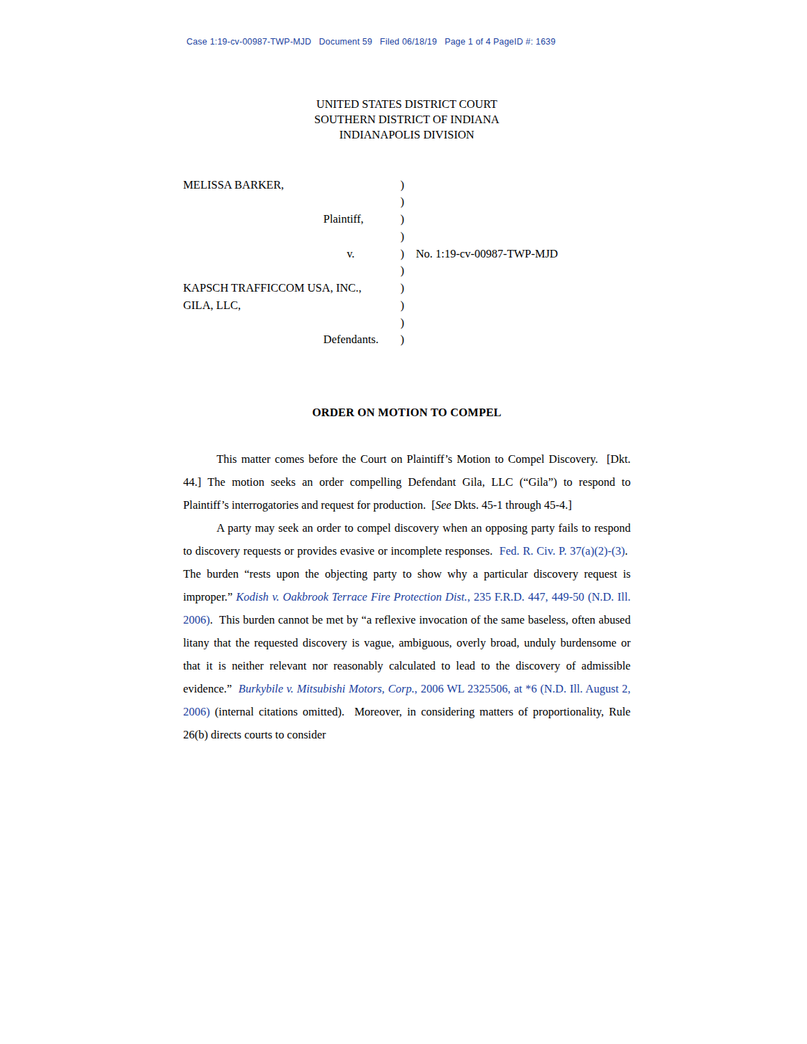Case 1:19-cv-00987-TWP-MJD Document 59 Filed 06/18/19 Page 1 of 4 PageID #: 1639
UNITED STATES DISTRICT COURT
SOUTHERN DISTRICT OF INDIANA
INDIANAPOLIS DIVISION
| MELISSA BARKER, | ) | |
| | ) | |
| Plaintiff, | ) | |
| | ) | |
| v. | ) | No. 1:19-cv-00987-TWP-MJD |
| | ) | |
| KAPSCH TRAFFICCOM USA, INC., | ) | |
| GILA, LLC, | ) | |
| | ) | |
| Defendants. | ) | |
ORDER ON MOTION TO COMPEL
This matter comes before the Court on Plaintiff’s Motion to Compel Discovery. [Dkt. 44.] The motion seeks an order compelling Defendant Gila, LLC (“Gila”) to respond to Plaintiff’s interrogatories and request for production. [See Dkts. 45-1 through 45-4.]
A party may seek an order to compel discovery when an opposing party fails to respond to discovery requests or provides evasive or incomplete responses. Fed. R. Civ. P. 37(a)(2)-(3). The burden “rests upon the objecting party to show why a particular discovery request is improper.” Kodish v. Oakbrook Terrace Fire Protection Dist., 235 F.R.D. 447, 449-50 (N.D. Ill. 2006). This burden cannot be met by “a reflexive invocation of the same baseless, often abused litany that the requested discovery is vague, ambiguous, overly broad, unduly burdensome or that it is neither relevant nor reasonably calculated to lead to the discovery of admissible evidence.” Burkybile v. Mitsubishi Motors, Corp., 2006 WL 2325506, at *6 (N.D. Ill. August 2, 2006) (internal citations omitted). Moreover, in considering matters of proportionality, Rule 26(b) directs courts to consider